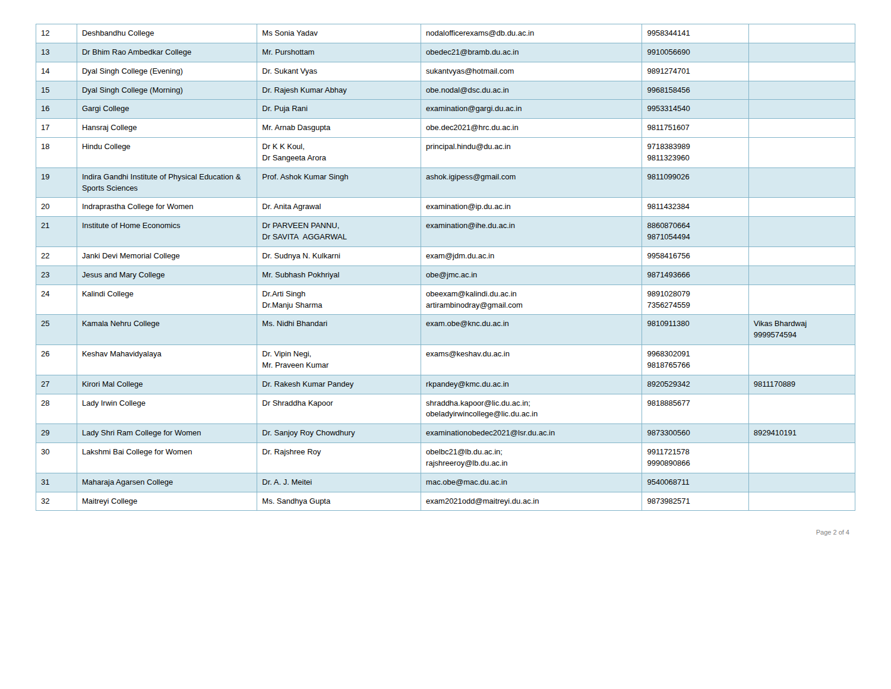| 12 | Deshbandhu College | Ms Sonia Yadav | nodalofficerexams@db.du.ac.in | 9958344141 | |
| 13 | Dr Bhim Rao Ambedkar College | Mr. Purshottam | obedec21@bramb.du.ac.in | 9910056690 | |
| 14 | Dyal Singh College (Evening) | Dr. Sukant Vyas | sukantvyas@hotmail.com | 9891274701 | |
| 15 | Dyal Singh College (Morning) | Dr. Rajesh Kumar Abhay | obe.nodal@dsc.du.ac.in | 9968158456 | |
| 16 | Gargi College | Dr. Puja Rani | examination@gargi.du.ac.in | 9953314540 | |
| 17 | Hansraj College | Mr. Arnab Dasgupta | obe.dec2021@hrc.du.ac.in | 9811751607 | |
| 18 | Hindu College | Dr K K Koul, Dr Sangeeta Arora | principal.hindu@du.ac.in | 9718383989 9811323960 | |
| 19 | Indira Gandhi Institute of Physical Education & Sports Sciences | Prof. Ashok Kumar Singh | ashok.igipess@gmail.com | 9811099026 | |
| 20 | Indraprastha College for Women | Dr. Anita Agrawal | examination@ip.du.ac.in | 9811432384 | |
| 21 | Institute of Home Economics | Dr PARVEEN PANNU, Dr SAVITA AGGARWAL | examination@ihe.du.ac.in | 8860870664 9871054494 | |
| 22 | Janki Devi Memorial College | Dr. Sudnya N. Kulkarni | exam@jdm.du.ac.in | 9958416756 | |
| 23 | Jesus and Mary College | Mr. Subhash Pokhriyal | obe@jmc.ac.in | 9871493666 | |
| 24 | Kalindi College | Dr.Arti Singh Dr.Manju Sharma | obeexam@kalindi.du.ac.in artirambinodray@gmail.com | 9891028079 7356274559 | |
| 25 | Kamala Nehru College | Ms. Nidhi Bhandari | exam.obe@knc.du.ac.in | 9810911380 | Vikas Bhardwaj 9999574594 |
| 26 | Keshav Mahavidyalaya | Dr. Vipin Negi, Mr. Praveen Kumar | exams@keshav.du.ac.in | 9968302091 9818765766 | |
| 27 | Kirori Mal College | Dr. Rakesh Kumar Pandey | rkpandey@kmc.du.ac.in | 8920529342 | 9811170889 |
| 28 | Lady Irwin College | Dr Shraddha Kapoor | shraddha.kapoor@lic.du.ac.in; obeladyirwincollege@lic.du.ac.in | 9818885677 | |
| 29 | Lady Shri Ram College for Women | Dr. Sanjoy Roy Chowdhury | examinationobedec2021@lsr.du.ac.in | 9873300560 | 8929410191 |
| 30 | Lakshmi Bai College for Women | Dr. Rajshree Roy | obelbc21@lb.du.ac.in; rajshreeroy@lb.du.ac.in | 9911721578 9990890866 | |
| 31 | Maharaja Agarsen College | Dr. A. J. Meitei | mac.obe@mac.du.ac.in | 9540068711 | |
| 32 | Maitreyi College | Ms. Sandhya Gupta | exam2021odd@maitreyi.du.ac.in | 9873982571 | |
Page 2 of 4